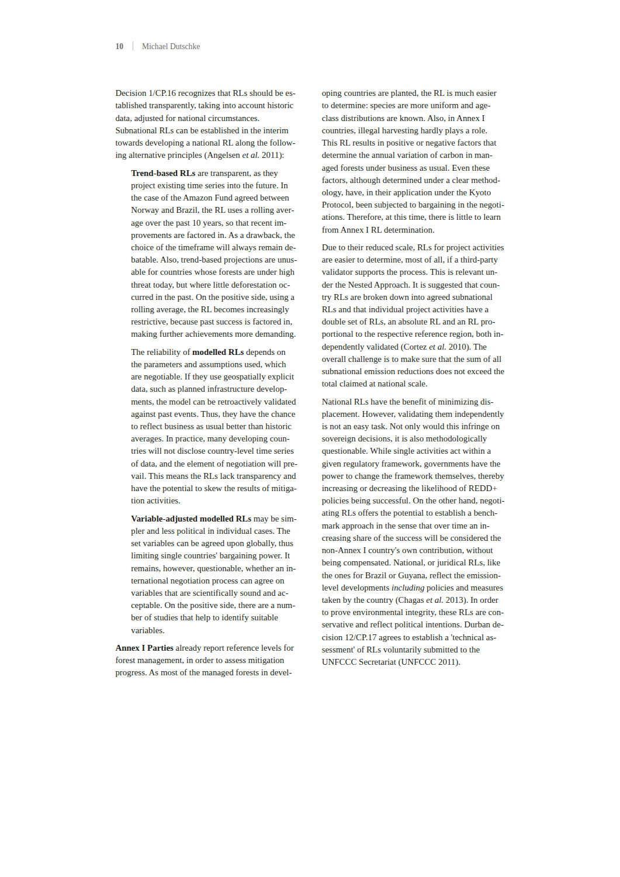10 Michael Dutschke
Decision 1/CP.16 recognizes that RLs should be established transparently, taking into account historic data, adjusted for national circumstances. Subnational RLs can be established in the interim towards developing a national RL along the following alternative principles (Angelsen et al. 2011):
Trend-based RLs are transparent, as they project existing time series into the future. In the case of the Amazon Fund agreed between Norway and Brazil, the RL uses a rolling average over the past 10 years, so that recent improvements are factored in. As a drawback, the choice of the timeframe will always remain debatable. Also, trend-based projections are unusable for countries whose forests are under high threat today, but where little deforestation occurred in the past. On the positive side, using a rolling average, the RL becomes increasingly restrictive, because past success is factored in, making further achievements more demanding.
The reliability of modelled RLs depends on the parameters and assumptions used, which are negotiable. If they use geospatially explicit data, such as planned infrastructure developments, the model can be retroactively validated against past events. Thus, they have the chance to reflect business as usual better than historic averages. In practice, many developing countries will not disclose country-level time series of data, and the element of negotiation will prevail. This means the RLs lack transparency and have the potential to skew the results of mitigation activities.
Variable-adjusted modelled RLs may be simpler and less political in individual cases. The set variables can be agreed upon globally, thus limiting single countries' bargaining power. It remains, however, questionable, whether an international negotiation process can agree on variables that are scientifically sound and acceptable. On the positive side, there are a number of studies that help to identify suitable variables.
Annex I Parties already report reference levels for forest management, in order to assess mitigation progress. As most of the managed forests in developing countries are planted, the RL is much easier to determine: species are more uniform and age-class distributions are known. Also, in Annex I countries, illegal harvesting hardly plays a role. This RL results in positive or negative factors that determine the annual variation of carbon in managed forests under business as usual. Even these factors, although determined under a clear methodology, have, in their application under the Kyoto Protocol, been subjected to bargaining in the negotiations. Therefore, at this time, there is little to learn from Annex I RL determination.
Due to their reduced scale, RLs for project activities are easier to determine, most of all, if a third-party validator supports the process. This is relevant under the Nested Approach. It is suggested that country RLs are broken down into agreed subnational RLs and that individual project activities have a double set of RLs, an absolute RL and an RL proportional to the respective reference region, both independently validated (Cortez et al. 2010). The overall challenge is to make sure that the sum of all subnational emission reductions does not exceed the total claimed at national scale.
National RLs have the benefit of minimizing displacement. However, validating them independently is not an easy task. Not only would this infringe on sovereign decisions, it is also methodologically questionable. While single activities act within a given regulatory framework, governments have the power to change the framework themselves, thereby increasing or decreasing the likelihood of REDD+ policies being successful. On the other hand, negotiating RLs offers the potential to establish a benchmark approach in the sense that over time an increasing share of the success will be considered the non-Annex I country's own contribution, without being compensated. National, or juridical RLs, like the ones for Brazil or Guyana, reflect the emission-level developments including policies and measures taken by the country (Chagas et al. 2013). In order to prove environmental integrity, these RLs are conservative and reflect political intentions. Durban decision 12/CP.17 agrees to establish a 'technical assessment' of RLs voluntarily submitted to the UNFCCC Secretariat (UNFCCC 2011).